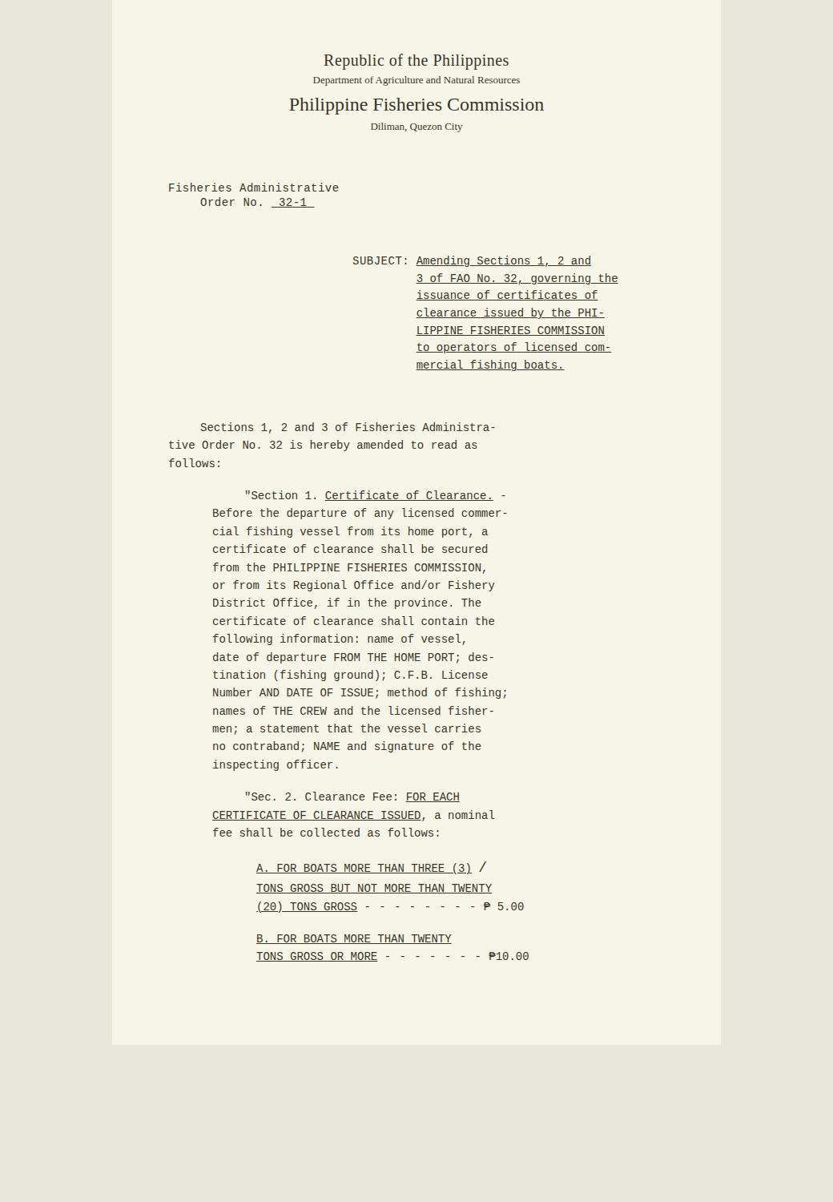Republic of the Philippines
Department of Agriculture and Natural Resources
Philippine Fisheries Commission
Diliman, Quezon City
Fisheries Administrative
Order No. 32-1
SUBJECT: Amending Sections 1, 2 and
3 of FAO No. 32, governing the
issuance of certificates of
clearance issued by the PHI-
LIPPINE FISHERIES COMMISSION
to operators of licensed com-
mercial fishing boats.
Sections 1, 2 and 3 of Fisheries Administra-
tive Order No. 32 is hereby amended to read as
follows:
"Section 1. Certificate of Clearance. -
Before the departure of any licensed commer-
cial fishing vessel from its home port, a
certificate of clearance shall be secured
from the PHILIPPINE FISHERIES COMMISSION,
or from its Regional Office and/or Fishery
District Office, if in the province. The
certificate of clearance shall contain the
following information: name of vessel,
date of departure FROM THE HOME PORT; des-
tination (fishing ground); C.F.B. License
Number AND DATE OF ISSUE; method of fishing;
names of THE CREW and the licensed fisher-
men; a statement that the vessel carries
no contraband; NAME and signature of the
inspecting officer.
"Sec. 2. Clearance Fee: FOR EACH
CERTIFICATE OF CLEARANCE ISSUED, a nominal
fee shall be collected as follows:
A. FOR BOATS MORE THAN THREE (3) /
TONS GROSS BUT NOT MORE THAN TWENTY
(20) TONS GROSS - - - - - - - - ₱ 5.00
B. FOR BOATS MORE THAN TWENTY
TONS GROSS OR MORE - - - - - - - ₱10.00